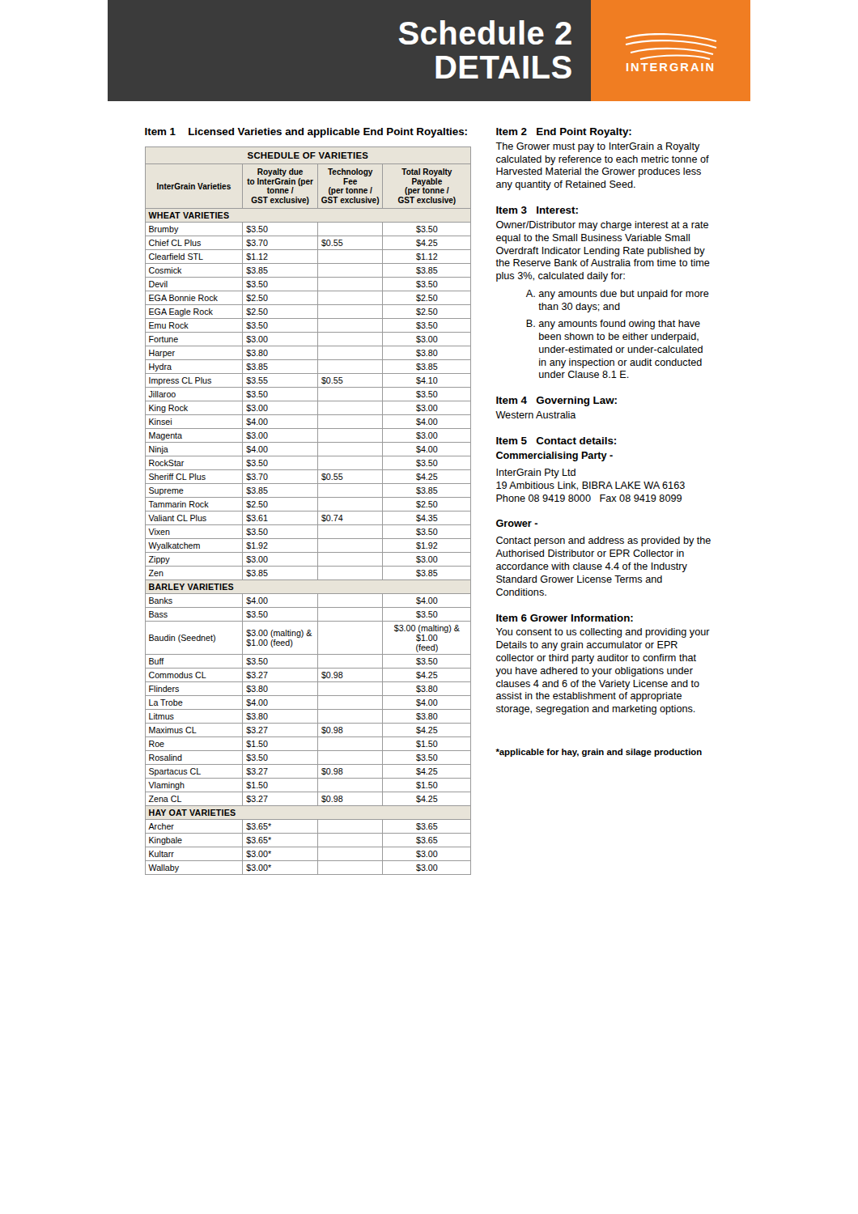Schedule 2
DETAILS
INTERGRAIN
Item 1 Licensed Varieties and applicable End Point Royalties:
| SCHEDULE OF VARIETIES |
| --- |
| InterGrain Varieties | Royalty due to InterGrain (per tonne / GST exclusive) | Technology Fee (per tonne / GST exclusive) | Total Royalty Payable (per tonne / GST exclusive) |
| WHEAT VARIETIES |
| Brumby | $3.50 | | $3.50 |
| Chief CL Plus | $3.70 | $0.55 | $4.25 |
| Clearfield STL | $1.12 | | $1.12 |
| Cosmick | $3.85 | | $3.85 |
| Devil | $3.50 | | $3.50 |
| EGA Bonnie Rock | $2.50 | | $2.50 |
| EGA Eagle Rock | $2.50 | | $2.50 |
| Emu Rock | $3.50 | | $3.50 |
| Fortune | $3.00 | | $3.00 |
| Harper | $3.80 | | $3.80 |
| Hydra | $3.85 | | $3.85 |
| Impress CL Plus | $3.55 | $0.55 | $4.10 |
| Jillaroo | $3.50 | | $3.50 |
| King Rock | $3.00 | | $3.00 |
| Kinsei | $4.00 | | $4.00 |
| Magenta | $3.00 | | $3.00 |
| Ninja | $4.00 | | $4.00 |
| RockStar | $3.50 | | $3.50 |
| Sheriff CL Plus | $3.70 | $0.55 | $4.25 |
| Supreme | $3.85 | | $3.85 |
| Tammarin Rock | $2.50 | | $2.50 |
| Valiant CL Plus | $3.61 | $0.74 | $4.35 |
| Vixen | $3.50 | | $3.50 |
| Wyalkatchem | $1.92 | | $1.92 |
| Zippy | $3.00 | | $3.00 |
| Zen | $3.85 | | $3.85 |
| BARLEY VARIETIES |
| Banks | $4.00 | | $4.00 |
| Bass | $3.50 | | $3.50 |
| Baudin (Seednet) | $3.00 (malting) & $1.00 (feed) | | $3.00 (malting) & $1.00 (feed) |
| Buff | $3.50 | | $3.50 |
| Commodus CL | $3.27 | $0.98 | $4.25 |
| Flinders | $3.80 | | $3.80 |
| La Trobe | $4.00 | | $4.00 |
| Litmus | $3.80 | | $3.80 |
| Maximus CL | $3.27 | $0.98 | $4.25 |
| Roe | $1.50 | | $1.50 |
| Rosalind | $3.50 | | $3.50 |
| Spartacus CL | $3.27 | $0.98 | $4.25 |
| Vlamingh | $1.50 | | $1.50 |
| Zena CL | $3.27 | $0.98 | $4.25 |
| HAY OAT VARIETIES |
| Archer | $3.65* | | $3.65 |
| Kingbale | $3.65* | | $3.65 |
| Kultarr | $3.00* | | $3.00 |
| Wallaby | $3.00* | | $3.00 |
Item 2 End Point Royalty:
The Grower must pay to InterGrain a Royalty calculated by reference to each metric tonne of Harvested Material the Grower produces less any quantity of Retained Seed.
Item 3 Interest:
Owner/Distributor may charge interest at a rate equal to the Small Business Variable Small Overdraft Indicator Lending Rate published by the Reserve Bank of Australia from time to time plus 3%, calculated daily for:
any amounts due but unpaid for more than 30 days; and
any amounts found owing that have been shown to be either underpaid, under-estimated or under-calculated in any inspection or audit conducted under Clause 8.1 E.
Item 4 Governing Law:
Western Australia
Item 5 Contact details:
Commercialising Party -
InterGrain Pty Ltd
19 Ambitious Link, BIBRA LAKE WA 6163
Phone 08 9419 8000 Fax 08 9419 8099
Grower -
Contact person and address as provided by the Authorised Distributor or EPR Collector in accordance with clause 4.4 of the Industry Standard Grower License Terms and Conditions.
Item 6 Grower Information:
You consent to us collecting and providing your Details to any grain accumulator or EPR collector or third party auditor to confirm that you have adhered to your obligations under clauses 4 and 6 of the Variety License and to assist in the establishment of appropriate storage, segregation and marketing options.
*applicable for hay, grain and silage production